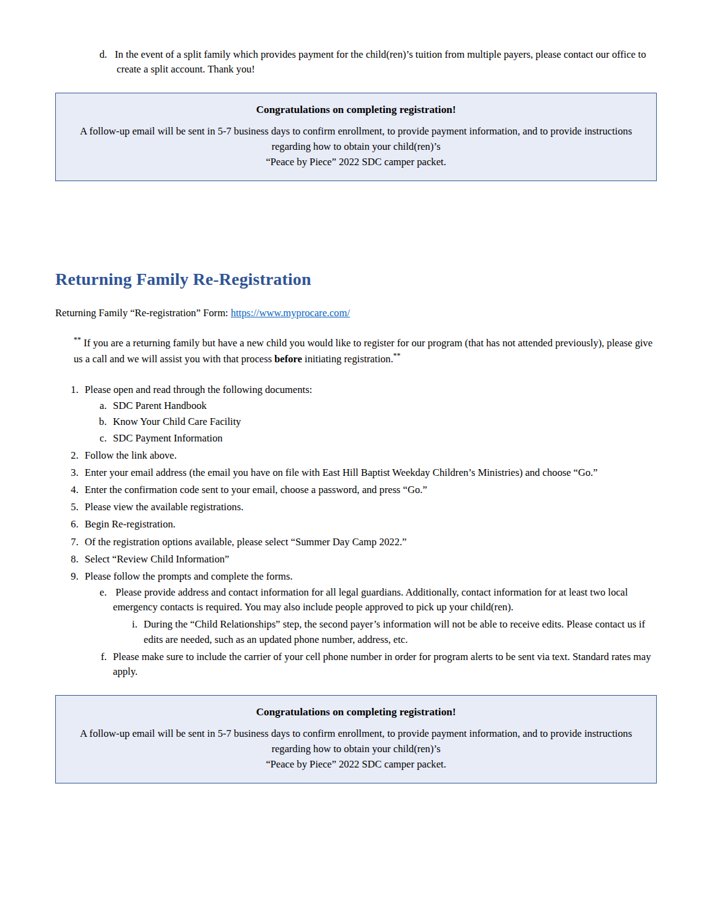d. In the event of a split family which provides payment for the child(ren)’s tuition from multiple payers, please contact our office to create a split account. Thank you!
Congratulations on completing registration!
A follow-up email will be sent in 5-7 business days to confirm enrollment, to provide payment information, and to provide instructions regarding how to obtain your child(ren)’s
“Peace by Piece” 2022 SDC camper packet.
Returning Family Re-Registration
Returning Family “Re-registration” Form: https://www.myprocare.com/
** If you are a returning family but have a new child you would like to register for our program (that has not attended previously), please give us a call and we will assist you with that process before initiating registration.**
Please open and read through the following documents:
SDC Parent Handbook
Know Your Child Care Facility
SDC Payment Information
Follow the link above.
Enter your email address (the email you have on file with East Hill Baptist Weekday Children’s Ministries) and choose “Go.”
Enter the confirmation code sent to your email, choose a password, and press “Go.”
Please view the available registrations.
Begin Re-registration.
Of the registration options available, please select “Summer Day Camp 2022.”
Select “Review Child Information”
Please follow the prompts and complete the forms.
Please provide address and contact information for all legal guardians. Additionally, contact information for at least two local emergency contacts is required. You may also include people approved to pick up your child(ren).
During the “Child Relationships” step, the second payer’s information will not be able to receive edits. Please contact us if edits are needed, such as an updated phone number, address, etc.
Please make sure to include the carrier of your cell phone number in order for program alerts to be sent via text. Standard rates may apply.
Congratulations on completing registration!
A follow-up email will be sent in 5-7 business days to confirm enrollment, to provide payment information, and to provide instructions regarding how to obtain your child(ren)’s
“Peace by Piece” 2022 SDC camper packet.